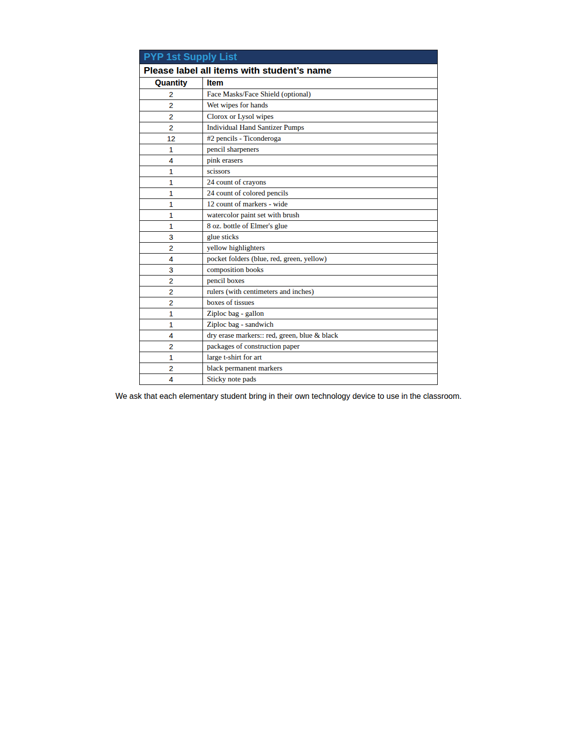| PYP 1st Supply List |
| Please label all items with student’s name |
| Quantity | Item |
| 2 | Face Masks/Face Shield (optional) |
| 2 | Wet wipes for hands |
| 2 | Clorox or Lysol wipes |
| 2 | Individual Hand Santizer Pumps |
| 12 | #2 pencils - Ticonderoga |
| 1 | pencil sharpeners |
| 4 | pink erasers |
| 1 | scissors |
| 1 | 24 count of crayons |
| 1 | 24 count of colored pencils |
| 1 | 12 count of markers - wide |
| 1 | watercolor paint set with brush |
| 1 | 8 oz. bottle of Elmer's glue |
| 3 | glue sticks |
| 2 | yellow highlighters |
| 4 | pocket folders (blue, red, green, yellow) |
| 3 | composition books |
| 2 | pencil boxes |
| 2 | rulers (with centimeters and inches) |
| 2 | boxes of tissues |
| 1 | Ziploc bag - gallon |
| 1 | Ziploc bag - sandwich |
| 4 | dry erase markers:: red, green, blue & black |
| 2 | packages of construction paper |
| 1 | large t-shirt for art |
| 2 | black permanent markers |
| 4 | Sticky note pads |
We ask that each elementary student bring in their own technology device to use in the classroom.